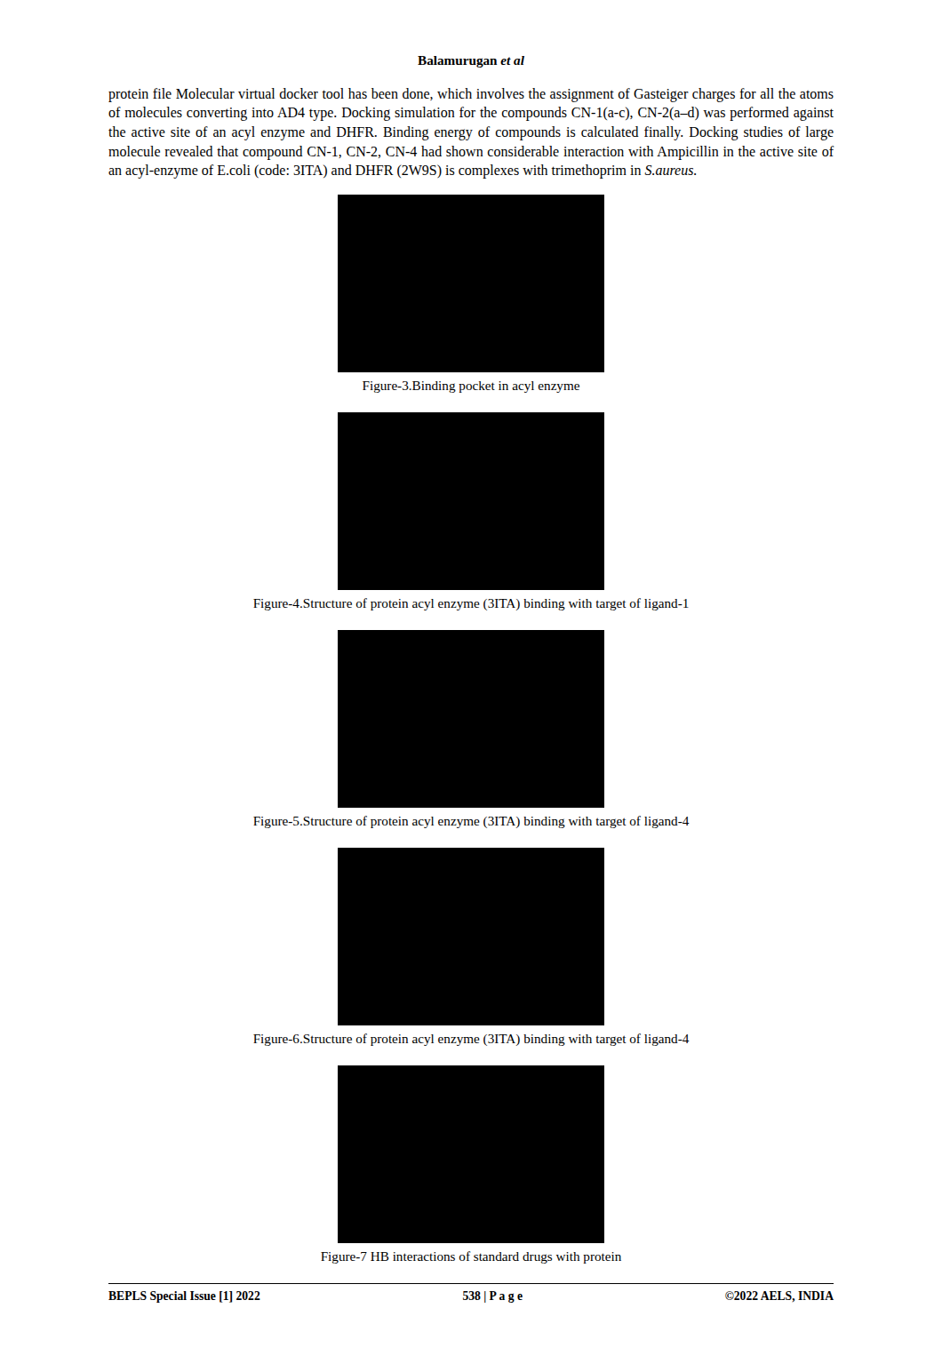Balamurugan et al
protein file Molecular virtual docker tool has been done, which involves the assignment of Gasteiger charges for all the atoms of molecules converting into AD4 type. Docking simulation for the compounds CN-1(a-c), CN-2(a–d) was performed against the active site of an acyl enzyme and DHFR. Binding energy of compounds is calculated finally. Docking studies of large molecule revealed that compound CN-1, CN-2, CN-4 had shown considerable interaction with Ampicillin in the active site of an acyl-enzyme of E.coli (code: 3ITA) and DHFR (2W9S) is complexes with trimethoprim in S.aureus.
Figure-3.Binding pocket in acyl enzyme
Figure-4.Structure of protein acyl enzyme (3ITA) binding with target of ligand-1
Figure-5.Structure of protein acyl enzyme (3ITA) binding with target of ligand-4
Figure-6.Structure of protein acyl enzyme (3ITA) binding with target of ligand-4
Figure-7 HB interactions of standard drugs with protein
BEPLS Special Issue [1] 2022 538 | P a g e ©2022 AELS, INDIA